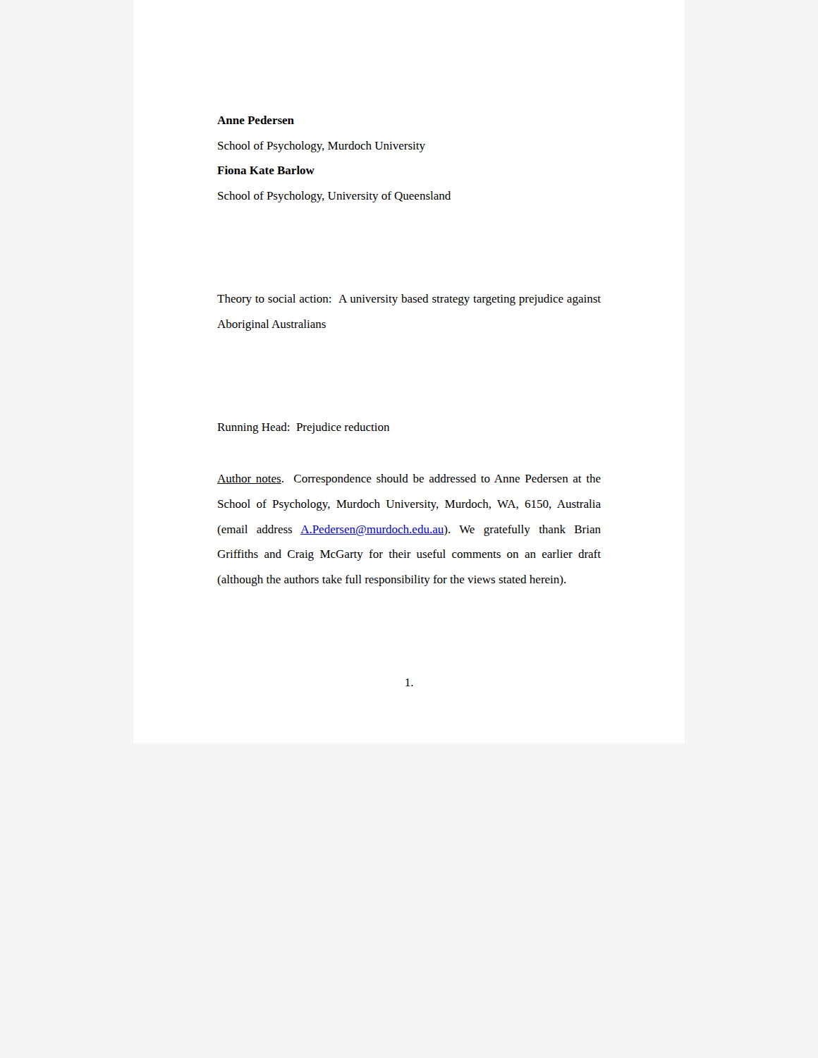Anne Pedersen
School of Psychology, Murdoch University
Fiona Kate Barlow
School of Psychology, University of Queensland
Theory to social action: A university based strategy targeting prejudice against Aboriginal Australians
Running Head: Prejudice reduction
Author notes. Correspondence should be addressed to Anne Pedersen at the School of Psychology, Murdoch University, Murdoch, WA, 6150, Australia (email address A.Pedersen@murdoch.edu.au). We gratefully thank Brian Griffiths and Craig McGarty for their useful comments on an earlier draft (although the authors take full responsibility for the views stated herein).
1.